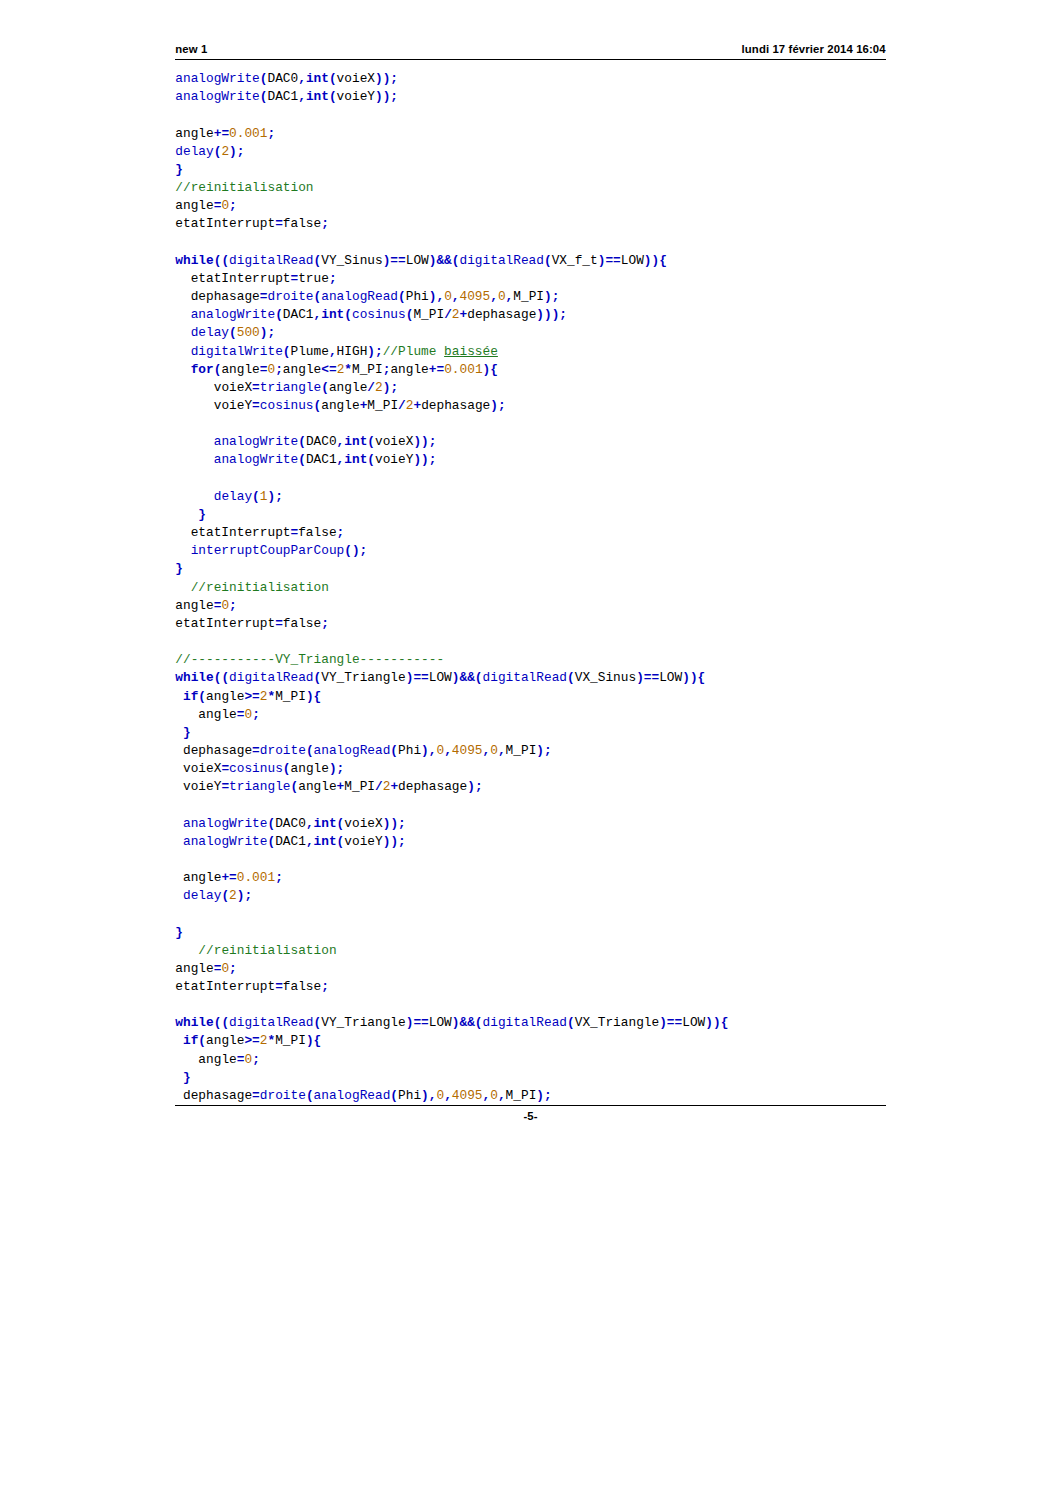new 1
lundi 17 février 2014 16:04
analogWrite(DAC0, int(voieX));
analogWrite(DAC1, int(voieY));

angle+=0.001;
delay(2);
}
//reinitialisation
angle=0;
etatInterrupt=false;

while((digitalRead(VY_Sinus)==LOW)&&(digitalRead(VX_f_t)==LOW)){
  etatInterrupt=true;
  dephasage=droite(analogRead(Phi), 0, 4095, 0, M_PI);
  analogWrite(DAC1, int(cosinus(M_PI/2+dephasage)));
  delay(500);
  digitalWrite(Plume, HIGH);//Plume baissée
  for(angle=0; angle<=2*M_PI; angle+=0.001){
     voieX=triangle(angle/2);
     voieY=cosinus(angle+M_PI/2+dephasage);

     analogWrite(DAC0, int(voieX));
     analogWrite(DAC1, int(voieY));

     delay(1);
   }
  etatInterrupt=false;
  interruptCoupParCoup();
}
  //reinitialisation
angle=0;
etatInterrupt=false;

//-----------VY_Triangle-----------
while((digitalRead(VY_Triangle)==LOW)&&(digitalRead(VX_Sinus)==LOW)){
 if(angle>=2*M_PI){
   angle=0;
 }
 dephasage=droite(analogRead(Phi), 0, 4095, 0, M_PI);
 voieX=cosinus(angle);
 voieY=triangle(angle+M_PI/2+dephasage);

 analogWrite(DAC0, int(voieX));
 analogWrite(DAC1, int(voieY));

 angle+=0.001;
 delay(2);

}
   //reinitialisation
angle=0;
etatInterrupt=false;

while((digitalRead(VY_Triangle)==LOW)&&(digitalRead(VX_Triangle)==LOW)){
 if(angle>=2*M_PI){
   angle=0;
 }
 dephasage=droite(analogRead(Phi), 0, 4095, 0, M_PI);
-5-